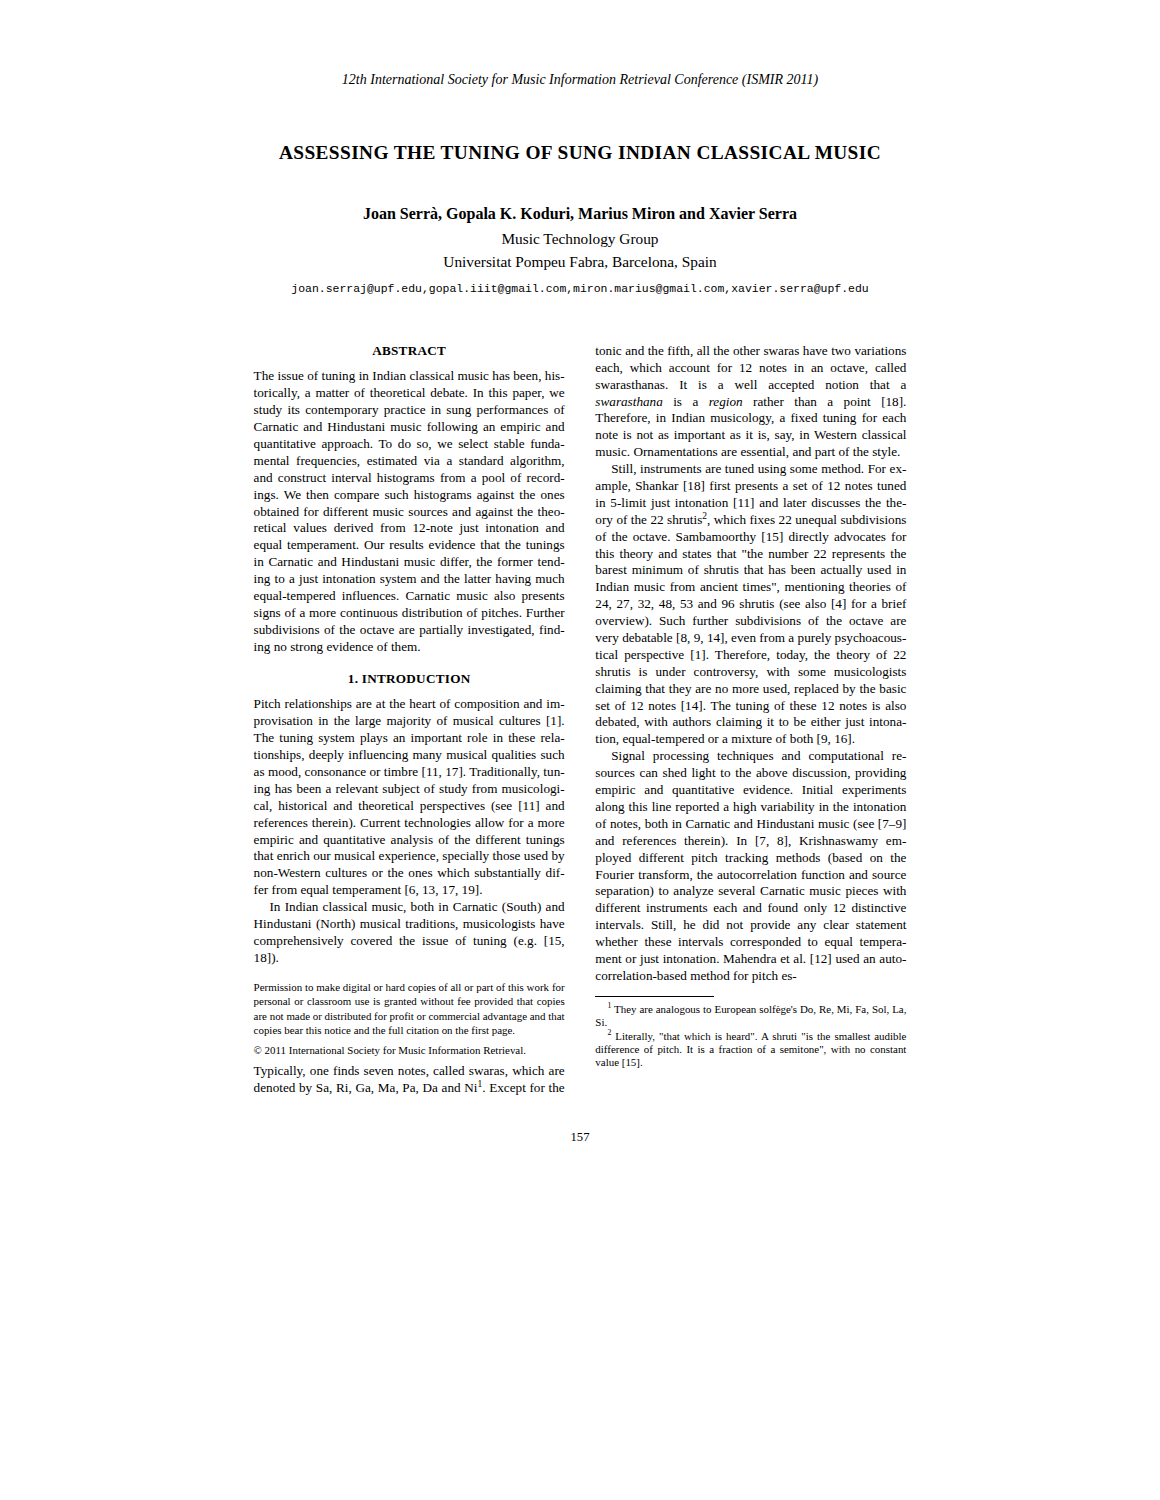12th International Society for Music Information Retrieval Conference (ISMIR 2011)
ASSESSING THE TUNING OF SUNG INDIAN CLASSICAL MUSIC
Joan Serrà, Gopala K. Koduri, Marius Miron and Xavier Serra
Music Technology Group
Universitat Pompeu Fabra, Barcelona, Spain
joan.serraj@upf.edu,gopal.iiit@gmail.com,miron.marius@gmail.com,xavier.serra@upf.edu
ABSTRACT
The issue of tuning in Indian classical music has been, historically, a matter of theoretical debate. In this paper, we study its contemporary practice in sung performances of Carnatic and Hindustani music following an empiric and quantitative approach. To do so, we select stable fundamental frequencies, estimated via a standard algorithm, and construct interval histograms from a pool of recordings. We then compare such histograms against the ones obtained for different music sources and against the theoretical values derived from 12-note just intonation and equal temperament. Our results evidence that the tunings in Carnatic and Hindustani music differ, the former tending to a just intonation system and the latter having much equal-tempered influences. Carnatic music also presents signs of a more continuous distribution of pitches. Further subdivisions of the octave are partially investigated, finding no strong evidence of them.
1. INTRODUCTION
Pitch relationships are at the heart of composition and improvisation in the large majority of musical cultures [1]. The tuning system plays an important role in these relationships, deeply influencing many musical qualities such as mood, consonance or timbre [11, 17]. Traditionally, tuning has been a relevant subject of study from musicological, historical and theoretical perspectives (see [11] and references therein). Current technologies allow for a more empiric and quantitative analysis of the different tunings that enrich our musical experience, specially those used by non-Western cultures or the ones which substantially differ from equal temperament [6, 13, 17, 19].
In Indian classical music, both in Carnatic (South) and Hindustani (North) musical traditions, musicologists have comprehensively covered the issue of tuning (e.g. [15, 18]).
Permission to make digital or hard copies of all or part of this work for personal or classroom use is granted without fee provided that copies are not made or distributed for profit or commercial advantage and that copies bear this notice and the full citation on the first page.
© 2011 International Society for Music Information Retrieval.
Typically, one finds seven notes, called swaras, which are denoted by Sa, Ri, Ga, Ma, Pa, Da and Ni1. Except for the tonic and the fifth, all the other swaras have two variations each, which account for 12 notes in an octave, called swarasthanas. It is a well accepted notion that a swarasthana is a region rather than a point [18]. Therefore, in Indian musicology, a fixed tuning for each note is not as important as it is, say, in Western classical music. Ornamentations are essential, and part of the style.
Still, instruments are tuned using some method. For example, Shankar [18] first presents a set of 12 notes tuned in 5-limit just intonation [11] and later discusses the theory of the 22 shrutis2, which fixes 22 unequal subdivisions of the octave. Sambamoorthy [15] directly advocates for this theory and states that "the number 22 represents the barest minimum of shrutis that has been actually used in Indian music from ancient times", mentioning theories of 24, 27, 32, 48, 53 and 96 shrutis (see also [4] for a brief overview). Such further subdivisions of the octave are very debatable [8, 9, 14], even from a purely psychoacoustical perspective [1]. Therefore, today, the theory of 22 shrutis is under controversy, with some musicologists claiming that they are no more used, replaced by the basic set of 12 notes [14]. The tuning of these 12 notes is also debated, with authors claiming it to be either just intonation, equal-tempered or a mixture of both [9, 16].
Signal processing techniques and computational resources can shed light to the above discussion, providing empiric and quantitative evidence. Initial experiments along this line reported a high variability in the intonation of notes, both in Carnatic and Hindustani music (see [7–9] and references therein). In [7, 8], Krishnaswamy employed different pitch tracking methods (based on the Fourier transform, the autocorrelation function and source separation) to analyze several Carnatic music pieces with different instruments each and found only 12 distinctive intervals. Still, he did not provide any clear statement whether these intervals corresponded to equal temperament or just intonation. Mahendra et al. [12] used an autocorrelation-based method for pitch es-
1 They are analogous to European solfège's Do, Re, Mi, Fa, Sol, La, Si.
2 Literally, "that which is heard". A shruti "is the smallest audible difference of pitch. It is a fraction of a semitone", with no constant value [15].
157